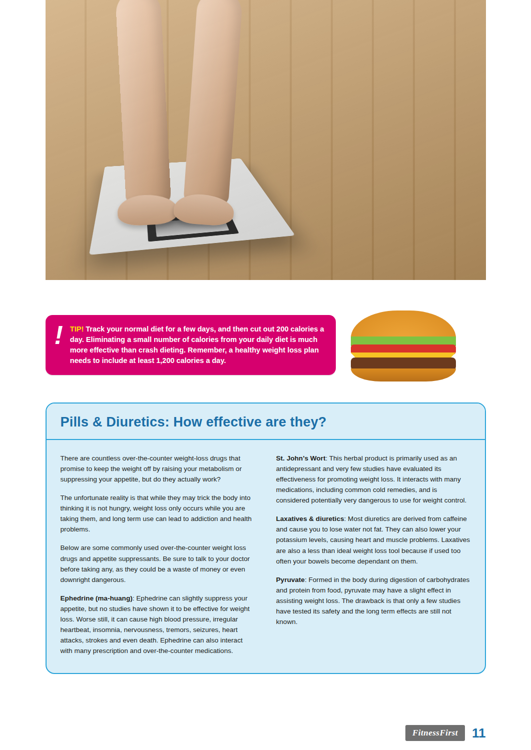!
TIP! Track your normal diet for a few days, and then cut out 200 calories a day. Eliminating a small number of calories from your daily diet is much more effective than crash dieting. Remember, a healthy weight loss plan needs to include at least 1,200 calories a day.
Pills & Diuretics: How effective are they?
There are countless over-the-counter weight-loss drugs that promise to keep the weight off by raising your metabolism or suppressing your appetite, but do they actually work?
The unfortunate reality is that while they may trick the body into thinking it is not hungry, weight loss only occurs while you are taking them, and long term use can lead to addiction and health problems.
Below are some commonly used over-the-counter weight loss drugs and appetite suppressants. Be sure to talk to your doctor before taking any, as they could be a waste of money or even downright dangerous.
Ephedrine (ma-huang): Ephedrine can slightly suppress your appetite, but no studies have shown it to be effective for weight loss. Worse still, it can cause high blood pressure, irregular heartbeat, insomnia, nervousness, tremors, seizures, heart attacks, strokes and even death. Ephedrine can also interact with many prescription and over-the-counter medications.
St. John’s Wort: This herbal product is primarily used as an antidepressant and very few studies have evaluated its effectiveness for promoting weight loss. It interacts with many medications, including common cold remedies, and is considered potentially very dangerous to use for weight control.
Laxatives & diuretics: Most diuretics are derived from caffeine and cause you to lose water not fat. They can also lower your potassium levels, causing heart and muscle problems. Laxatives are also a less than ideal weight loss tool because if used too often your bowels become dependant on them.
Pyruvate: Formed in the body during digestion of carbohydrates and protein from food, pyruvate may have a slight effect in assisting weight loss. The drawback is that only a few studies have tested its safety and the long term effects are still not known.
FitnessFirst 11